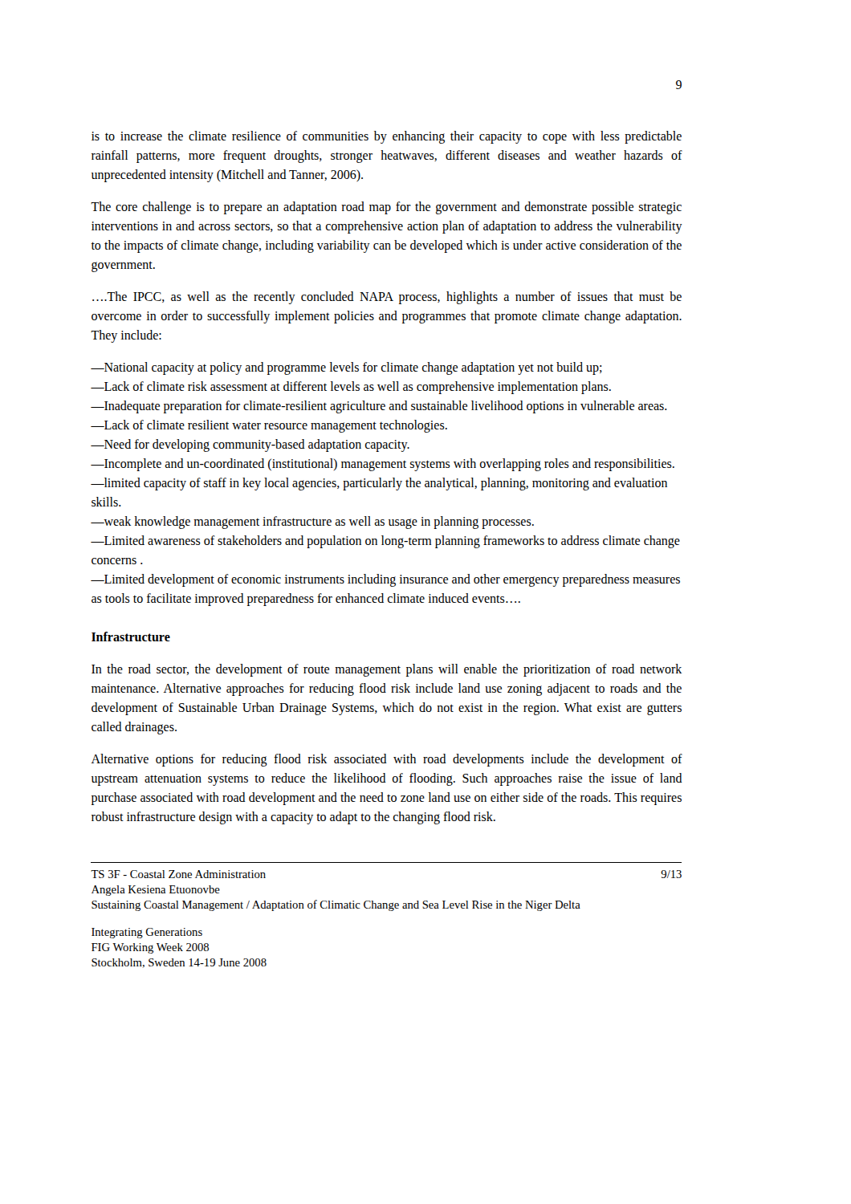9
is to increase the climate resilience of communities by enhancing their capacity to cope with less predictable rainfall patterns, more frequent droughts, stronger heatwaves, different diseases and weather hazards of unprecedented intensity (Mitchell and Tanner, 2006).
The core challenge is to prepare an adaptation road map for the government and demonstrate possible strategic interventions in and across sectors, so that a comprehensive action plan of adaptation to address the vulnerability to the impacts of climate change, including variability can be developed which is under active consideration of the government.
….The IPCC, as well as the recently concluded NAPA process, highlights a number of issues that must be overcome in order to successfully implement policies and programmes that promote climate change adaptation. They include:
—National capacity at policy and programme levels for climate change adaptation yet not build up;
—Lack of climate risk assessment at different levels as well as comprehensive implementation plans.
—Inadequate preparation for climate-resilient agriculture and sustainable livelihood options in vulnerable areas.
—Lack of climate resilient water resource management technologies.
—Need for developing community-based adaptation capacity.
—Incomplete and un-coordinated (institutional) management systems with overlapping roles and responsibilities.
—limited capacity of staff in key local agencies, particularly the analytical, planning, monitoring and evaluation skills.
—weak knowledge management infrastructure as well as usage in planning processes.
—Limited awareness of stakeholders and population on long-term planning frameworks to address climate change concerns .
—Limited development of economic instruments including insurance and other emergency preparedness measures as tools to facilitate improved preparedness for enhanced climate induced events….
Infrastructure
In the road sector, the development of route management plans will enable the prioritization of road network maintenance. Alternative approaches for reducing flood risk include land use zoning adjacent to roads and the development of Sustainable Urban Drainage Systems, which do not exist in the region. What exist are gutters called drainages.
Alternative options for reducing flood risk associated with road developments include the development of upstream attenuation systems to reduce the likelihood of flooding. Such approaches raise the issue of land purchase associated with road development and the need to zone land use on either side of the roads. This requires robust infrastructure design with a capacity to adapt to the changing flood risk.
9/13
TS 3F - Coastal Zone Administration
Angela Kesiena Etuonovbe
Sustaining Coastal Management / Adaptation of Climatic Change and Sea Level Rise in the Niger Delta
Integrating Generations
FIG Working Week 2008
Stockholm, Sweden 14-19 June 2008